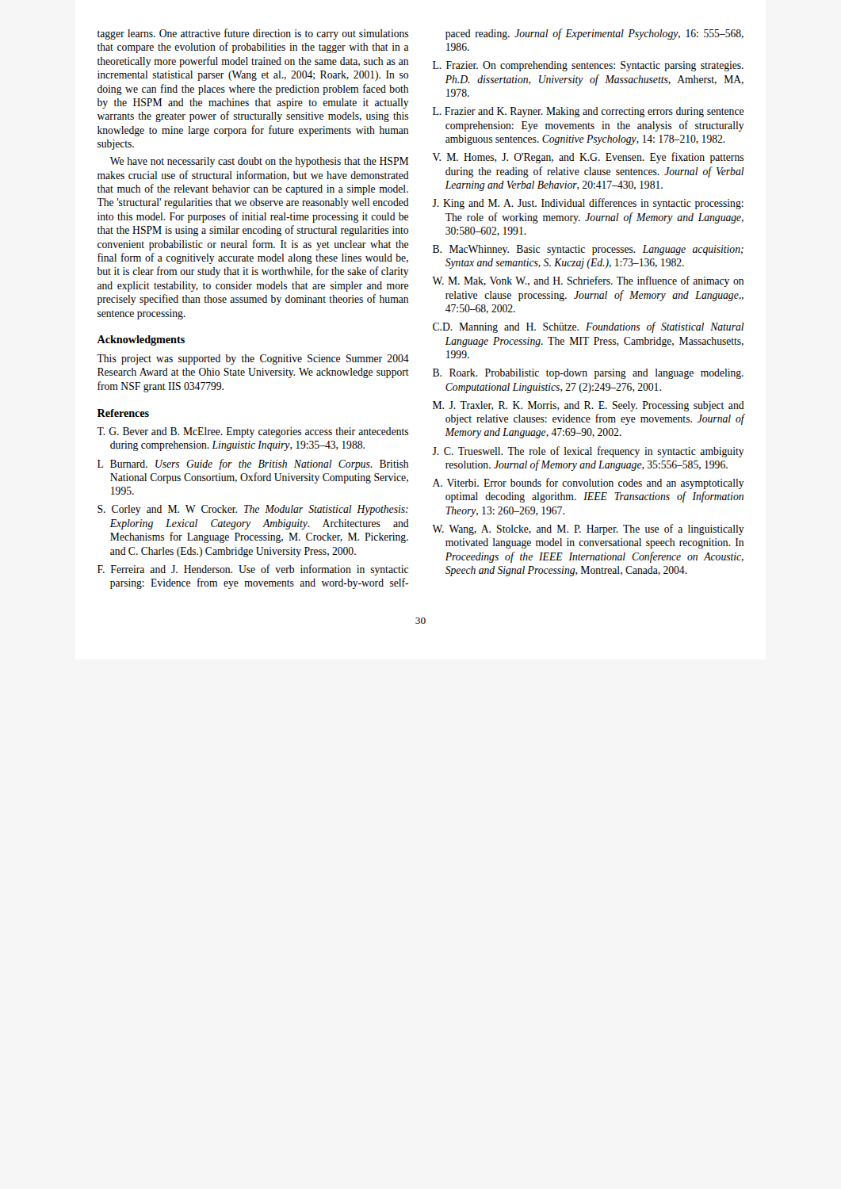tagger learns. One attractive future direction is to carry out simulations that compare the evolution of probabilities in the tagger with that in a theoretically more powerful model trained on the same data, such as an incremental statistical parser (Wang et al., 2004; Roark, 2001). In so doing we can find the places where the prediction problem faced both by the HSPM and the machines that aspire to emulate it actually warrants the greater power of structurally sensitive models, using this knowledge to mine large corpora for future experiments with human subjects.
We have not necessarily cast doubt on the hypothesis that the HSPM makes crucial use of structural information, but we have demonstrated that much of the relevant behavior can be captured in a simple model. The 'structural' regularities that we observe are reasonably well encoded into this model. For purposes of initial real-time processing it could be that the HSPM is using a similar encoding of structural regularities into convenient probabilistic or neural form. It is as yet unclear what the final form of a cognitively accurate model along these lines would be, but it is clear from our study that it is worthwhile, for the sake of clarity and explicit testability, to consider models that are simpler and more precisely specified than those assumed by dominant theories of human sentence processing.
Acknowledgments
This project was supported by the Cognitive Science Summer 2004 Research Award at the Ohio State University. We acknowledge support from NSF grant IIS 0347799.
References
T. G. Bever and B. McElree. Empty categories access their antecedents during comprehension. Linguistic Inquiry, 19:35–43, 1988.
L Burnard. Users Guide for the British National Corpus. British National Corpus Consortium, Oxford University Computing Service, 1995.
S. Corley and M. W Crocker. The Modular Statistical Hypothesis: Exploring Lexical Category Ambiguity. Architectures and Mechanisms for Language Processing, M. Crocker, M. Pickering. and C. Charles (Eds.) Cambridge University Press, 2000.
F. Ferreira and J. Henderson. Use of verb information in syntactic parsing: Evidence from eye movements and word-by-word self-paced reading. Journal of Experimental Psychology, 16: 555–568, 1986.
L. Frazier. On comprehending sentences: Syntactic parsing strategies. Ph.D. dissertation, University of Massachusetts, Amherst, MA, 1978.
L. Frazier and K. Rayner. Making and correcting errors during sentence comprehension: Eye movements in the analysis of structurally ambiguous sentences. Cognitive Psychology, 14: 178–210, 1982.
V. M. Homes, J. O'Regan, and K.G. Evensen. Eye fixation patterns during the reading of relative clause sentences. Journal of Verbal Learning and Verbal Behavior, 20:417–430, 1981.
J. King and M. A. Just. Individual differences in syntactic processing: The role of working memory. Journal of Memory and Language, 30:580–602, 1991.
B. MacWhinney. Basic syntactic processes. Language acquisition; Syntax and semantics, S. Kuczaj (Ed.), 1:73–136, 1982.
W. M. Mak, Vonk W., and H. Schriefers. The influence of animacy on relative clause processing. Journal of Memory and Language,, 47:50–68, 2002.
C.D. Manning and H. Schütze. Foundations of Statistical Natural Language Processing. The MIT Press, Cambridge, Massachusetts, 1999.
B. Roark. Probabilistic top-down parsing and language modeling. Computational Linguistics, 27 (2):249–276, 2001.
M. J. Traxler, R. K. Morris, and R. E. Seely. Processing subject and object relative clauses: evidence from eye movements. Journal of Memory and Language, 47:69–90, 2002.
J. C. Trueswell. The role of lexical frequency in syntactic ambiguity resolution. Journal of Memory and Language, 35:556–585, 1996.
A. Viterbi. Error bounds for convolution codes and an asymptotically optimal decoding algorithm. IEEE Transactions of Information Theory, 13: 260–269, 1967.
W. Wang, A. Stolcke, and M. P. Harper. The use of a linguistically motivated language model in conversational speech recognition. In Proceedings of the IEEE International Conference on Acoustic, Speech and Signal Processing, Montreal, Canada, 2004.
30